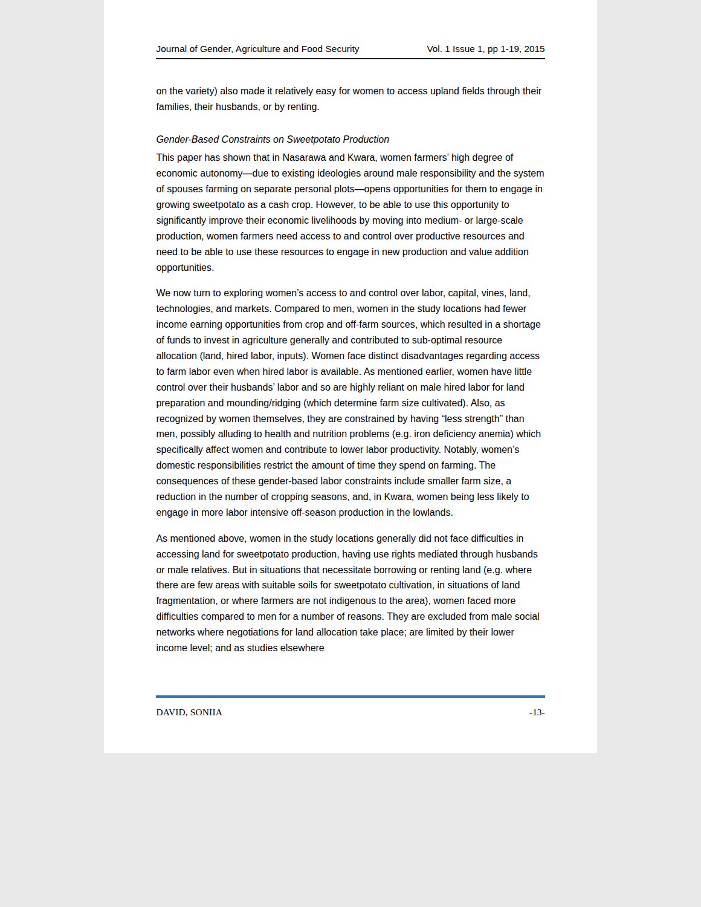Journal of Gender, Agriculture and Food Security Vol. 1 Issue 1, pp 1-19, 2015
on the variety) also made it relatively easy for women to access upland fields through their families, their husbands, or by renting.
Gender-Based Constraints on Sweetpotato Production
This paper has shown that in Nasarawa and Kwara, women farmers’ high degree of economic autonomy—due to existing ideologies around male responsibility and the system of spouses farming on separate personal plots—opens opportunities for them to engage in growing sweetpotato as a cash crop. However, to be able to use this opportunity to significantly improve their economic livelihoods by moving into medium- or large-scale production, women farmers need access to and control over productive resources and need to be able to use these resources to engage in new production and value addition opportunities.
We now turn to exploring women’s access to and control over labor, capital, vines, land, technologies, and markets. Compared to men, women in the study locations had fewer income earning opportunities from crop and off-farm sources, which resulted in a shortage of funds to invest in agriculture generally and contributed to sub-optimal resource allocation (land, hired labor, inputs). Women face distinct disadvantages regarding access to farm labor even when hired labor is available. As mentioned earlier, women have little control over their husbands’ labor and so are highly reliant on male hired labor for land preparation and mounding/ridging (which determine farm size cultivated). Also, as recognized by women themselves, they are constrained by having “less strength” than men, possibly alluding to health and nutrition problems (e.g. iron deficiency anemia) which specifically affect women and contribute to lower labor productivity. Notably, women’s domestic responsibilities restrict the amount of time they spend on farming. The consequences of these gender-based labor constraints include smaller farm size, a reduction in the number of cropping seasons, and, in Kwara, women being less likely to engage in more labor intensive off-season production in the lowlands.
As mentioned above, women in the study locations generally did not face difficulties in accessing land for sweetpotato production, having use rights mediated through husbands or male relatives. But in situations that necessitate borrowing or renting land (e.g. where there are few areas with suitable soils for sweetpotato cultivation, in situations of land fragmentation, or where farmers are not indigenous to the area), women faced more difficulties compared to men for a number of reasons. They are excluded from male social networks where negotiations for land allocation take place; are limited by their lower income level; and as studies elsewhere
DAVID, SONIIA -13-